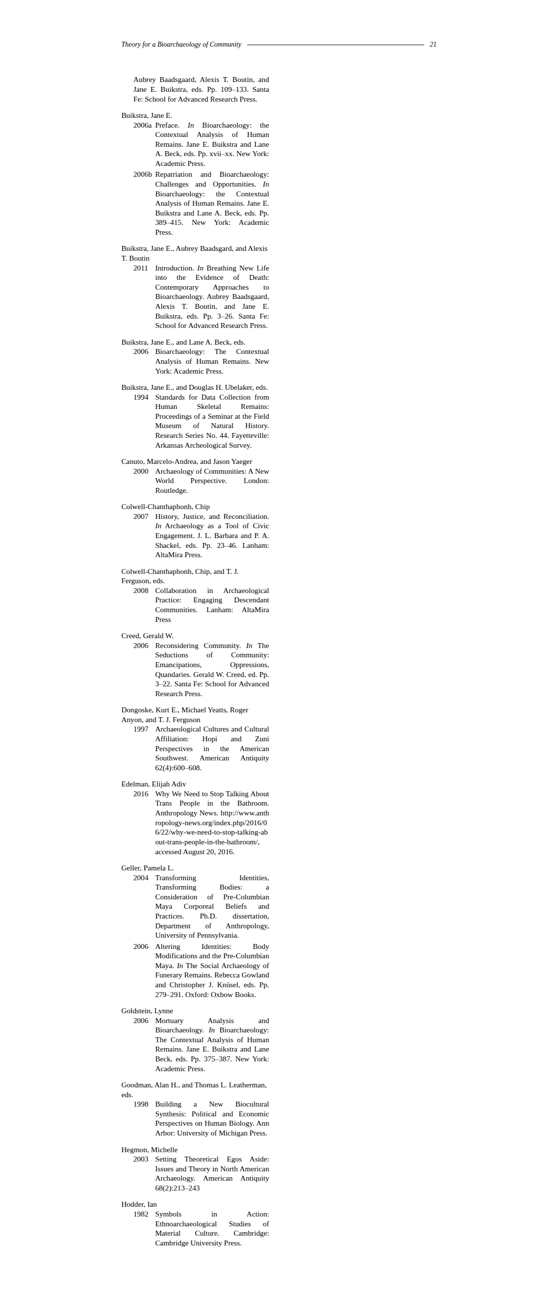Theory for a Bioarchaeology of Community 21
Aubrey Baadsgaard, Alexis T. Boutin, and Jane E. Buikstra, eds. Pp. 109–133. Santa Fe: School for Advanced Research Press.
Buikstra, Jane E.
2006a Preface. In Bioarchaeology: the Contextual Analysis of Human Remains. Jane E. Buikstra and Lane A. Beck, eds. Pp. xvii–xx. New York: Academic Press.
2006b Repatriation and Bioarchaeology: Challenges and Opportunities. In Bioarchaeology: the Contextual Analysis of Human Remains. Jane E. Buikstra and Lane A. Beck, eds. Pp. 389–415. New York: Academic Press.
Buikstra, Jane E., Aubrey Baadsgard, and Alexis T. Boutin
2011 Introduction. In Breathing New Life into the Evidence of Death: Contemporary Approaches to Bioarchaeology. Aubrey Baadsgaard, Alexis T. Boutin, and Jane E. Buikstra, eds. Pp. 3–26. Santa Fe: School for Advanced Research Press.
Buikstra, Jane E., and Lane A. Beck, eds.
2006 Bioarchaeology: The Contextual Analysis of Human Remains. New York: Academic Press.
Buikstra, Jane E., and Douglas H. Ubelaker, eds.
1994 Standards for Data Collection from Human Skeletal Remains: Proceedings of a Seminar at the Field Museum of Natural History. Research Series No. 44. Fayetteville: Arkansas Archeological Survey.
Canuto, Marcelo-Andrea, and Jason Yaeger
2000 Archaeology of Communities: A New World Perspective. London: Routledge.
Colwell-Chanthaphonh, Chip
2007 History, Justice, and Reconciliation. In Archaeology as a Tool of Civic Engagement. J. L. Barbara and P. A. Shackel, eds. Pp. 23–46. Lanham: AltaMira Press.
Colwell-Chanthaphonh, Chip, and T. J. Ferguson, eds.
2008 Collaboration in Archaeological Practice: Engaging Descendant Communities. Lanham: AltaMira Press
Creed, Gerald W.
2006 Reconsidering Community. In The Seductions of Community: Emancipations, Oppressions, Quandaries. Gerald W. Creed, ed. Pp. 3–22. Santa Fe: School for Advanced Research Press.
Dongoske, Kurt E., Michael Yeatts, Roger Anyon, and T. J. Ferguson
1997 Archaeological Cultures and Cultural Affiliation: Hopi and Zuni Perspectives in the American Southwest. American Antiquity 62(4):600–608.
Edelman, Elijah Adiv
2016 Why We Need to Stop Talking About Trans People in the Bathroom. Anthropology News. http://www.anthropology-news.org/index.php/2016/06/22/why-we-need-to-stop-talking-about-trans-people-in-the-bathroom/, accessed August 20, 2016.
Geller, Pamela L.
2004 Transforming Identities, Transforming Bodies: a Consideration of Pre-Columbian Maya Corporeal Beliefs and Practices. Ph.D. dissertation, Department of Anthropology, University of Pennsylvania.
2006 Altering Identities: Body Modifications and the Pre-Columbian Maya. In The Social Archaeology of Funerary Remains. Rebecca Gowland and Christopher J. Knüsel, eds. Pp. 279–291. Oxford: Oxbow Books.
Goldstein, Lynne
2006 Mortuary Analysis and Bioarchaeology. In Bioarchaeology: The Contextual Analysis of Human Remains. Jane E. Buikstra and Lane Beck, eds. Pp. 375–387. New York: Academic Press.
Goodman, Alan H., and Thomas L. Leatherman, eds.
1998 Building a New Biocultural Synthesis: Political and Economic Perspectives on Human Biology. Ann Arbor: University of Michigan Press.
Hegmon, Michelle
2003 Setting Theoretical Egos Aside: Issues and Theory in North American Archaeology. American Antiquity 68(2):213–243
Hodder, Ian
1982 Symbols in Action: Ethnoarchaeological Studies of Material Culture. Cambridge: Cambridge University Press.